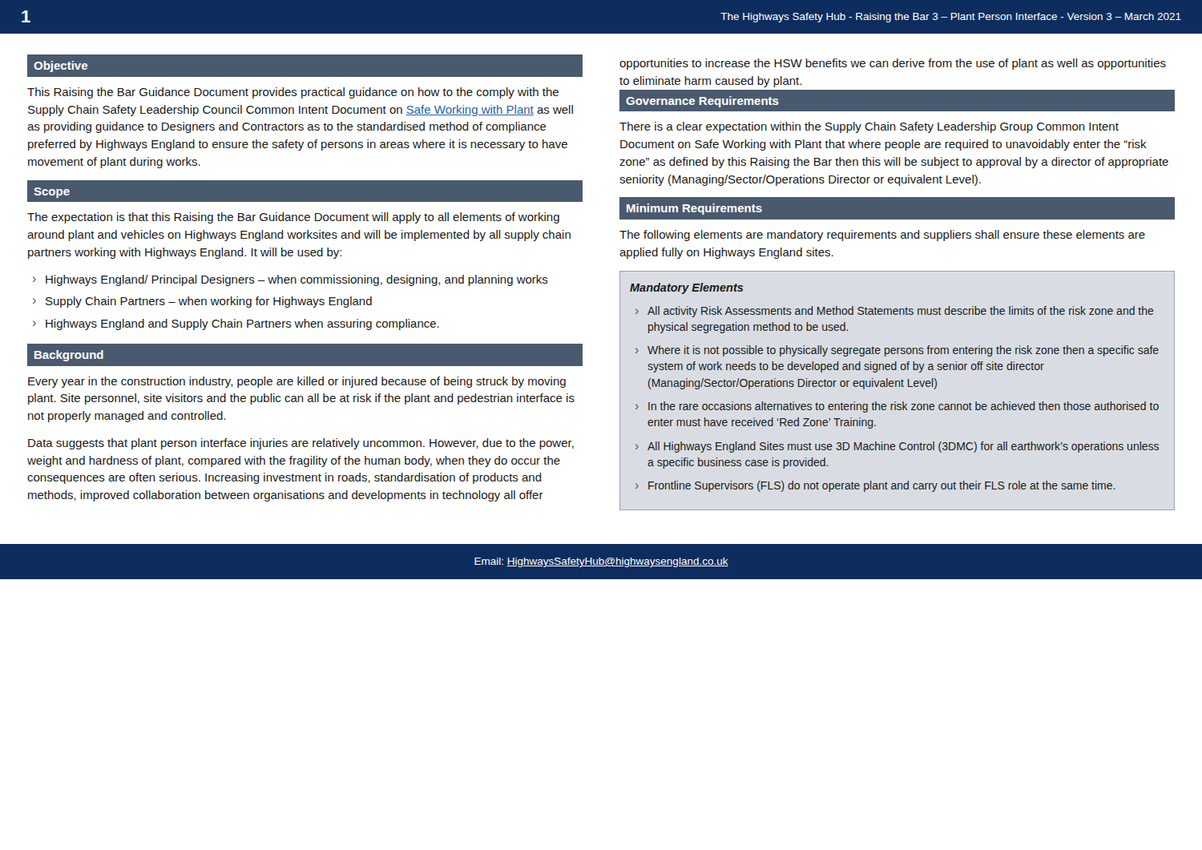1
The Highways Safety Hub - Raising the Bar 3 – Plant Person Interface - Version 3 – March 2021
Objective
This Raising the Bar Guidance Document provides practical guidance on how to the comply with the Supply Chain Safety Leadership Council Common Intent Document on Safe Working with Plant as well as providing guidance to Designers and Contractors as to the standardised method of compliance preferred by Highways England to ensure the safety of persons in areas where it is necessary to have movement of plant during works.
Scope
The expectation is that this Raising the Bar Guidance Document will apply to all elements of working around plant and vehicles on Highways England worksites and will be implemented by all supply chain partners working with Highways England. It will be used by:
Highways England/ Principal Designers – when commissioning, designing, and planning works
Supply Chain Partners – when working for Highways England
Highways England and Supply Chain Partners when assuring compliance.
Background
Every year in the construction industry, people are killed or injured because of being struck by moving plant. Site personnel, site visitors and the public can all be at risk if the plant and pedestrian interface is not properly managed and controlled.
Data suggests that plant person interface injuries are relatively uncommon. However, due to the power, weight and hardness of plant, compared with the fragility of the human body, when they do occur the consequences are often serious. Increasing investment in roads, standardisation of products and methods, improved collaboration between organisations and developments in technology all offer opportunities to increase the HSW benefits we can derive from the use of plant as well as opportunities to eliminate harm caused by plant.
Governance Requirements
There is a clear expectation within the Supply Chain Safety Leadership Group Common Intent Document on Safe Working with Plant that where people are required to unavoidably enter the “risk zone” as defined by this Raising the Bar then this will be subject to approval by a director of appropriate seniority (Managing/Sector/Operations Director or equivalent Level).
Minimum Requirements
The following elements are mandatory requirements and suppliers shall ensure these elements are applied fully on Highways England sites.
Mandatory Elements
All activity Risk Assessments and Method Statements must describe the limits of the risk zone and the physical segregation method to be used.
Where it is not possible to physically segregate persons from entering the risk zone then a specific safe system of work needs to be developed and signed of by a senior off site director (Managing/Sector/Operations Director or equivalent Level)
In the rare occasions alternatives to entering the risk zone cannot be achieved then those authorised to enter must have received ‘Red Zone’ Training.
All Highways England Sites must use 3D Machine Control (3DMC) for all earthwork’s operations unless a specific business case is provided.
Frontline Supervisors (FLS) do not operate plant and carry out their FLS role at the same time.
Email: HighwaysSafetyHub@highwaysengland.co.uk